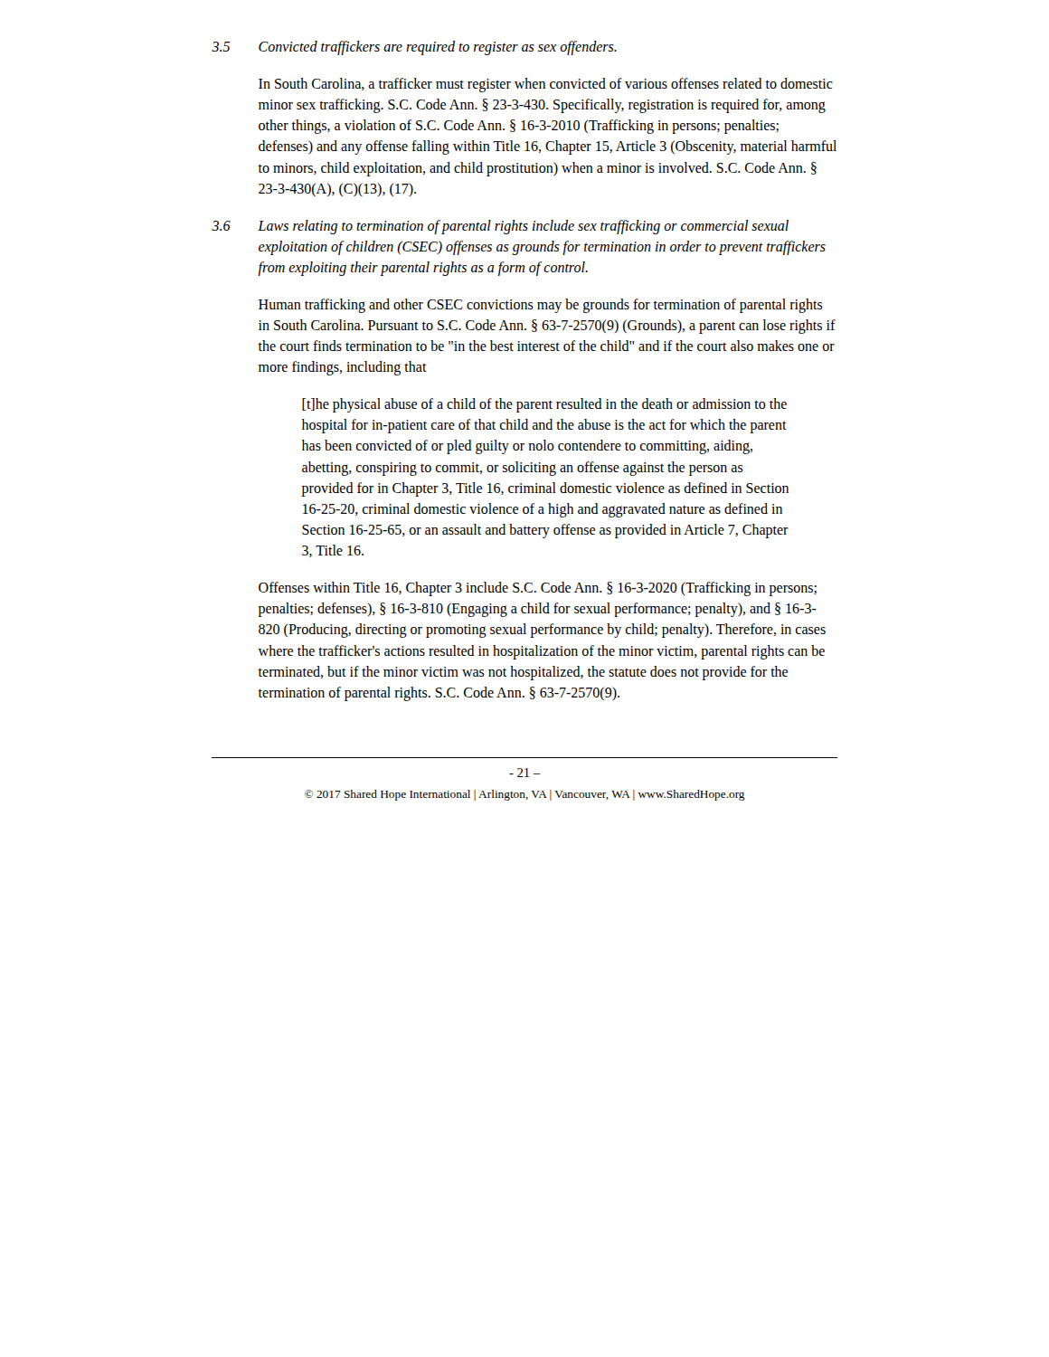3.5
Convicted traffickers are required to register as sex offenders.
In South Carolina, a trafficker must register when convicted of various offenses related to domestic minor sex trafficking. S.C. Code Ann. § 23-3-430. Specifically, registration is required for, among other things, a violation of S.C. Code Ann. § 16-3-2010 (Trafficking in persons; penalties; defenses) and any offense falling within Title 16, Chapter 15, Article 3 (Obscenity, material harmful to minors, child exploitation, and child prostitution) when a minor is involved. S.C. Code Ann. § 23-3-430(A), (C)(13), (17).
3.6
Laws relating to termination of parental rights include sex trafficking or commercial sexual exploitation of children (CSEC) offenses as grounds for termination in order to prevent traffickers from exploiting their parental rights as a form of control.
Human trafficking and other CSEC convictions may be grounds for termination of parental rights in South Carolina. Pursuant to S.C. Code Ann. § 63-7-2570(9) (Grounds), a parent can lose rights if the court finds termination to be "in the best interest of the child" and if the court also makes one or more findings, including that
[t]he physical abuse of a child of the parent resulted in the death or admission to the hospital for in-patient care of that child and the abuse is the act for which the parent has been convicted of or pled guilty or nolo contendere to committing, aiding, abetting, conspiring to commit, or soliciting an offense against the person as provided for in Chapter 3, Title 16, criminal domestic violence as defined in Section 16-25-20, criminal domestic violence of a high and aggravated nature as defined in Section 16-25-65, or an assault and battery offense as provided in Article 7, Chapter 3, Title 16.
Offenses within Title 16, Chapter 3 include S.C. Code Ann. § 16-3-2020 (Trafficking in persons; penalties; defenses), § 16-3-810 (Engaging a child for sexual performance; penalty), and § 16-3-820 (Producing, directing or promoting sexual performance by child; penalty). Therefore, in cases where the trafficker's actions resulted in hospitalization of the minor victim, parental rights can be terminated, but if the minor victim was not hospitalized, the statute does not provide for the termination of parental rights. S.C. Code Ann. § 63-7-2570(9).
- 21 –
© 2017 Shared Hope International | Arlington, VA | Vancouver, WA | www.SharedHope.org